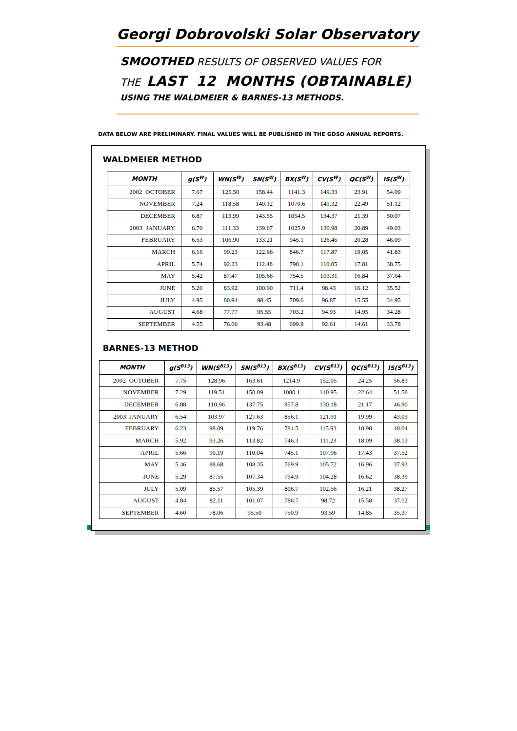Georgi Dobrovolski Solar Observatory
SMOOTHED RESULTS OF OBSERVED VALUES FOR
THE LAST 12 MONTHS (OBTAINABLE)
USING THE WALDMEIER & BARNES-13 METHODS.
DATA BELOW ARE PRELIMINARY. FINAL VALUES WILL BE PUBLISHED IN THE GDSO ANNUAL REPORTS.
WALDMEIER METHOD
| MONTH | g(S W ) | WN(S W ) | SN(S W ) | BX(S W ) | CV(S W ) | QC(S W ) | IS(S W ) |
| --- | --- | --- | --- | --- | --- | --- | --- |
| 2002 OCTOBER | 7.67 | 125.50 | 158.44 | 1141.3 | 149.33 | 23.91 | 54.09 |
| NOVEMBER | 7.24 | 118.58 | 149.12 | 1070.6 | 141.32 | 22.49 | 51.12 |
| DECEMBER | 6.87 | 113.99 | 143.55 | 1054.5 | 134.37 | 21.39 | 50.07 |
| 2003 JANUARY | 6.70 | 111.33 | 139.67 | 1025.9 | 130.98 | 20.89 | 49.03 |
| FEBRUARY | 6.53 | 106.90 | 133.21 | 945.1 | 126.45 | 20.28 | 46.09 |
| MARCH | 6.16 | 99.23 | 122.66 | 846.7 | 117.87 | 19.05 | 41.83 |
| APRIL | 5.74 | 92.23 | 112.48 | 790.1 | 110.05 | 17.81 | 38.75 |
| MAY | 5.42 | 87.47 | 105.66 | 754.5 | 103.31 | 16.84 | 37.04 |
| JUNE | 5.20 | 83.92 | 100.90 | 711.4 | 98.43 | 16.12 | 35.52 |
| JULY | 4.95 | 80.94 | 98.45 | 709.6 | 96.87 | 15.55 | 34.95 |
| AUGUST | 4.68 | 77.77 | 95.55 | 703.2 | 94.93 | 14.95 | 34.28 |
| SEPTEMBER | 4.55 | 76.06 | 93.48 | 699.9 | 92.61 | 14.61 | 33.78 |
BARNES-13 METHOD
| MONTH | g(S B13 ) | WN(S B13 ) | SN(S B13 ) | BX(S B13 ) | CV(S B13 ) | QC(S B13 ) | IS(S B13 ) |
| --- | --- | --- | --- | --- | --- | --- | --- |
| 2002 OCTOBER | 7.75 | 128.96 | 163.61 | 1214.9 | 152.05 | 24.25 | 56.83 |
| NOVEMBER | 7.29 | 119.51 | 150.09 | 1080.1 | 140.95 | 22.64 | 51.58 |
| DECEMBER | 6.88 | 110.96 | 137.75 | 957.8 | 130.18 | 21.17 | 46.90 |
| 2003 JANUARY | 6.54 | 103.97 | 127.63 | 856.1 | 121.91 | 19.99 | 43.03 |
| FEBRUARY | 6.23 | 98.09 | 119.76 | 784.5 | 115.93 | 18.98 | 40.04 |
| MARCH | 5.92 | 93.26 | 113.82 | 746.3 | 111.23 | 18.09 | 38.13 |
| APRIL | 5.66 | 90.19 | 110.04 | 745.1 | 107.96 | 17.43 | 37.52 |
| MAY | 5.46 | 88.68 | 108.35 | 769.9 | 105.72 | 16.96 | 37.93 |
| JUNE | 5.29 | 87.55 | 107.34 | 794.9 | 104.28 | 16.62 | 38.39 |
| JULY | 5.09 | 85.57 | 105.39 | 806.7 | 102.56 | 16.21 | 38.27 |
| AUGUST | 4.84 | 82.11 | 101.07 | 786.7 | 98.72 | 15.58 | 37.12 |
| SEPTEMBER | 4.60 | 78.06 | 95.50 | 750.9 | 93.59 | 14.85 | 35.37 |
PAGE 4 OF 4